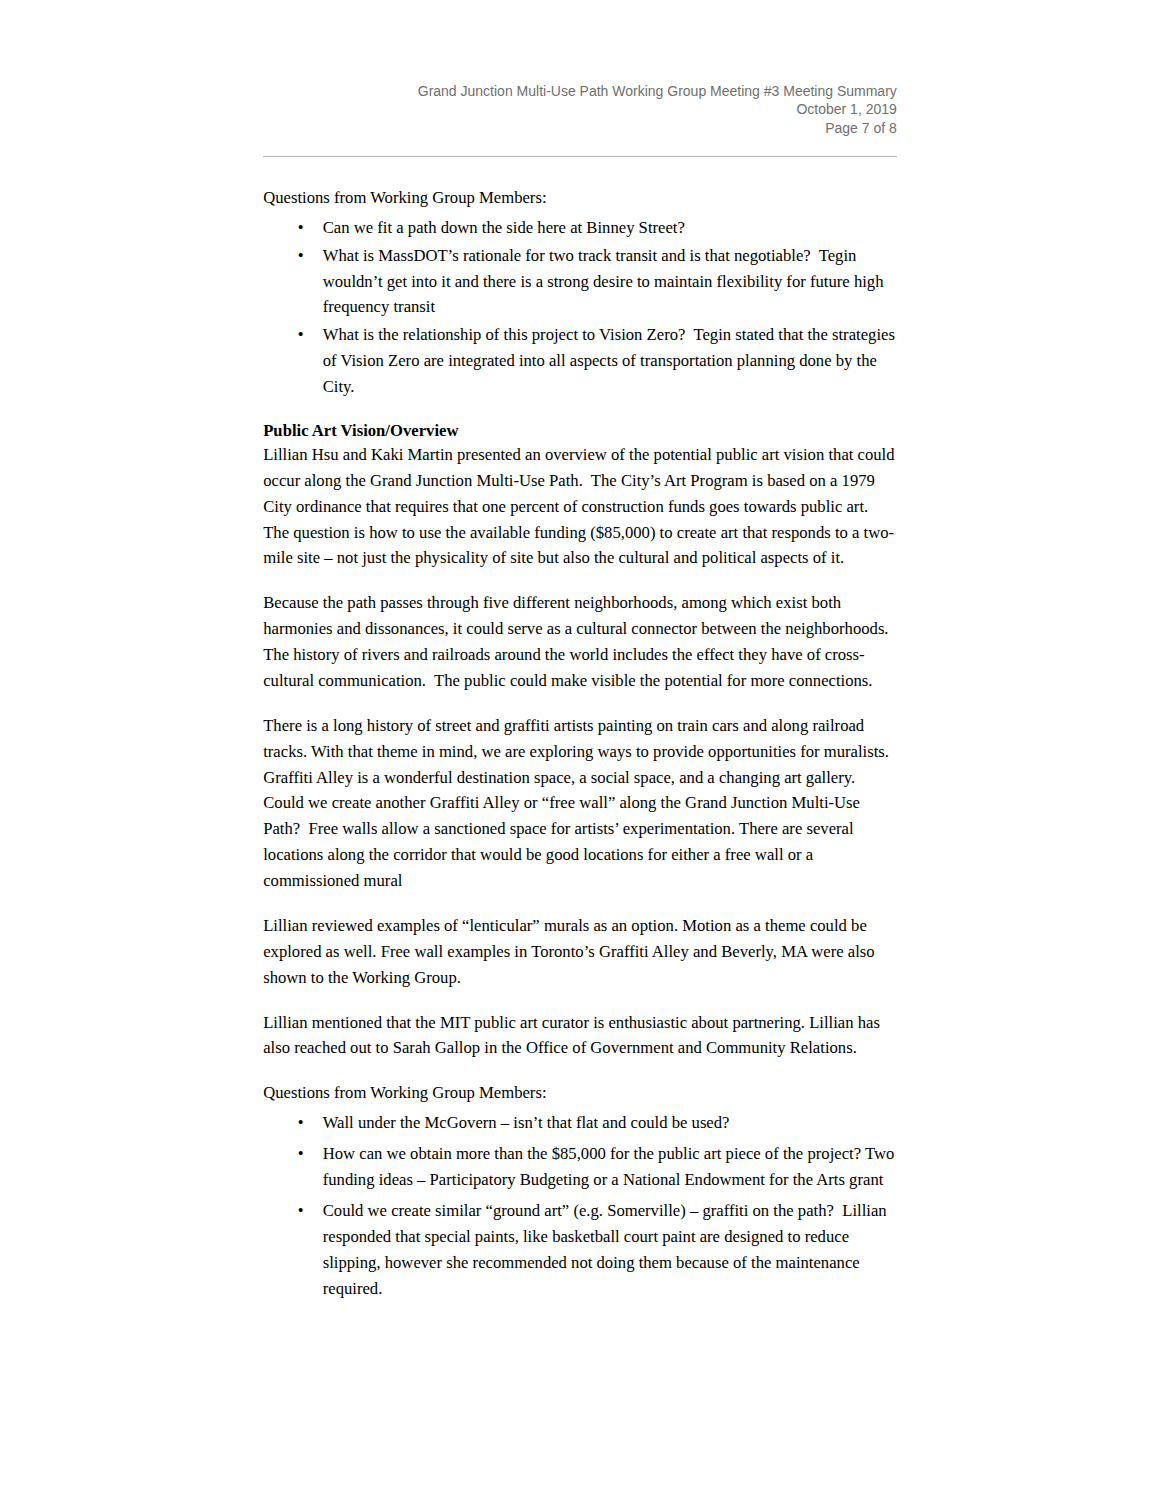Grand Junction Multi-Use Path Working Group Meeting #3 Meeting Summary October 1, 2019 Page 7 of 8
Questions from Working Group Members:
Can we fit a path down the side here at Binney Street?
What is MassDOT’s rationale for two track transit and is that negotiable? Tegin wouldn’t get into it and there is a strong desire to maintain flexibility for future high frequency transit
What is the relationship of this project to Vision Zero? Tegin stated that the strategies of Vision Zero are integrated into all aspects of transportation planning done by the City.
Public Art Vision/Overview
Lillian Hsu and Kaki Martin presented an overview of the potential public art vision that could occur along the Grand Junction Multi-Use Path. The City’s Art Program is based on a 1979 City ordinance that requires that one percent of construction funds goes towards public art. The question is how to use the available funding ($85,000) to create art that responds to a two-mile site – not just the physicality of site but also the cultural and political aspects of it.
Because the path passes through five different neighborhoods, among which exist both harmonies and dissonances, it could serve as a cultural connector between the neighborhoods. The history of rivers and railroads around the world includes the effect they have of cross-cultural communication. The public could make visible the potential for more connections.
There is a long history of street and graffiti artists painting on train cars and along railroad tracks. With that theme in mind, we are exploring ways to provide opportunities for muralists. Graffiti Alley is a wonderful destination space, a social space, and a changing art gallery. Could we create another Graffiti Alley or “free wall” along the Grand Junction Multi-Use Path? Free walls allow a sanctioned space for artists’ experimentation. There are several locations along the corridor that would be good locations for either a free wall or a commissioned mural
Lillian reviewed examples of “lenticular” murals as an option. Motion as a theme could be explored as well. Free wall examples in Toronto’s Graffiti Alley and Beverly, MA were also shown to the Working Group.
Lillian mentioned that the MIT public art curator is enthusiastic about partnering. Lillian has also reached out to Sarah Gallop in the Office of Government and Community Relations.
Questions from Working Group Members:
Wall under the McGovern – isn’t that flat and could be used?
How can we obtain more than the $85,000 for the public art piece of the project? Two funding ideas – Participatory Budgeting or a National Endowment for the Arts grant
Could we create similar “ground art” (e.g. Somerville) – graffiti on the path? Lillian responded that special paints, like basketball court paint are designed to reduce slipping, however she recommended not doing them because of the maintenance required.